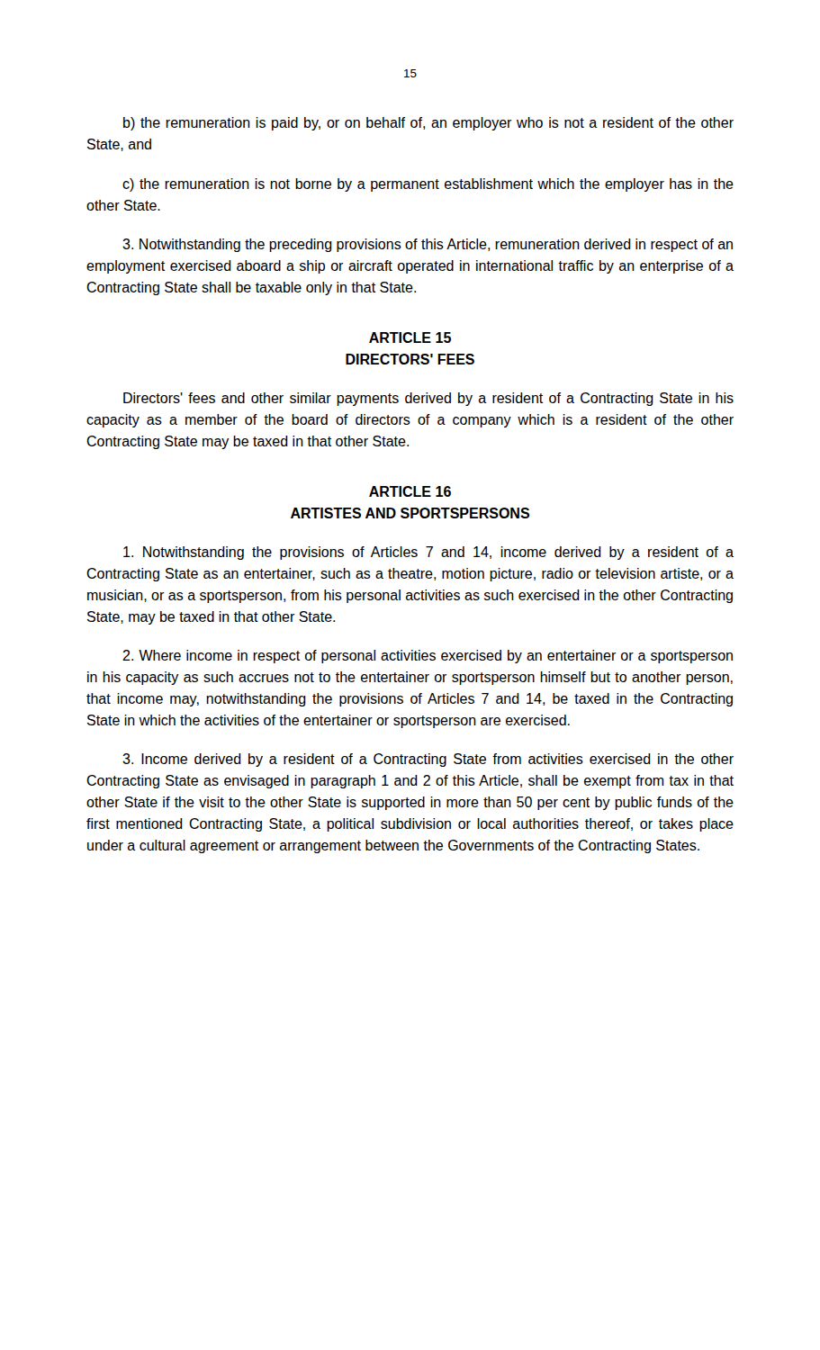15
b) the remuneration is paid by, or on behalf of, an employer who is not a resident of the other State, and
c) the remuneration is not borne by a permanent establishment which the employer has in the other State.
3. Notwithstanding the preceding provisions of this Article, remuneration derived in respect of an employment exercised aboard a ship or aircraft operated in international traffic by an enterprise of a Contracting State shall be taxable only in that State.
ARTICLE 15 DIRECTORS' FEES
Directors' fees and other similar payments derived by a resident of a Contracting State in his capacity as a member of the board of directors of a company which is a resident of the other Contracting State may be taxed in that other State.
ARTICLE 16 ARTISTES AND SPORTSPERSONS
1. Notwithstanding the provisions of Articles 7 and 14, income derived by a resident of a Contracting State as an entertainer, such as a theatre, motion picture, radio or television artiste, or a musician, or as a sportsperson, from his personal activities as such exercised in the other Contracting State, may be taxed in that other State.
2. Where income in respect of personal activities exercised by an entertainer or a sportsperson in his capacity as such accrues not to the entertainer or sportsperson himself but to another person, that income may, notwithstanding the provisions of Articles 7 and 14, be taxed in the Contracting State in which the activities of the entertainer or sportsperson are exercised.
3. Income derived by a resident of a Contracting State from activities exercised in the other Contracting State as envisaged in paragraph 1 and 2 of this Article, shall be exempt from tax in that other State if the visit to the other State is supported in more than 50 per cent by public funds of the first mentioned Contracting State, a political subdivision or local authorities thereof, or takes place under a cultural agreement or arrangement between the Governments of the Contracting States.